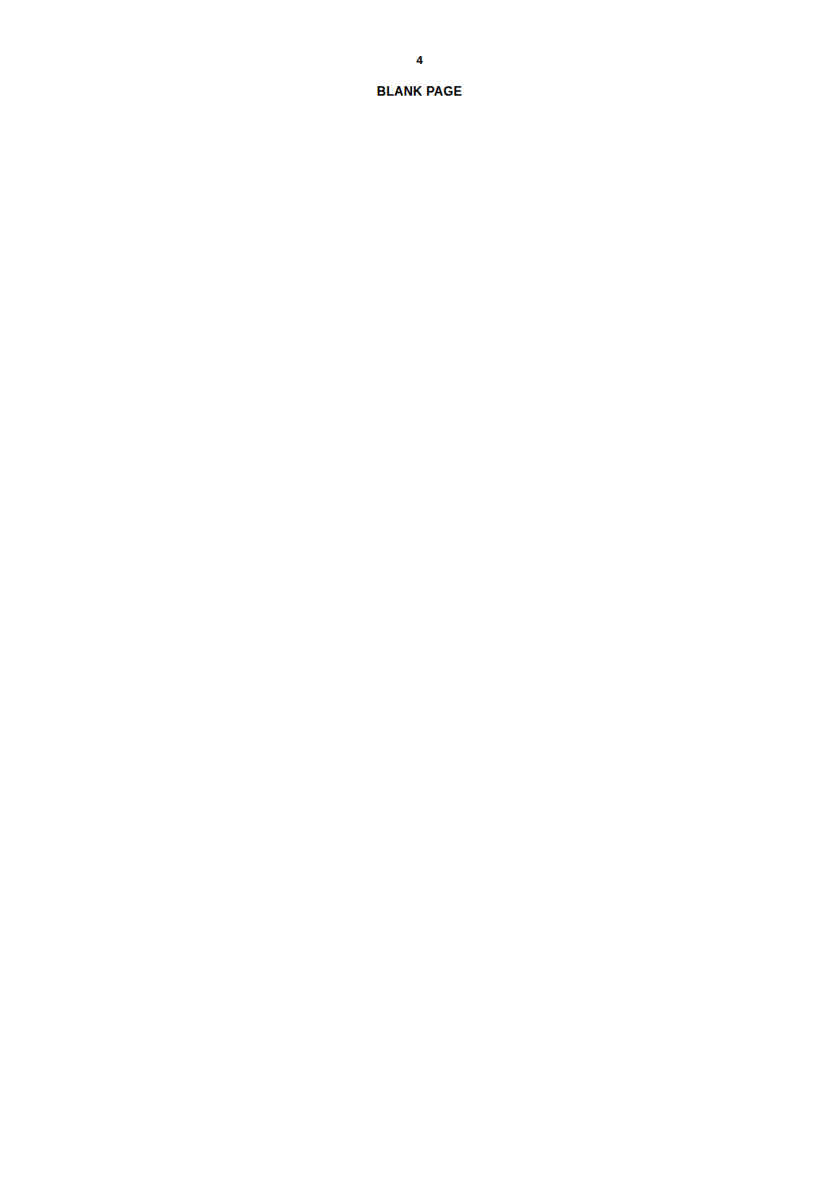4
BLANK PAGE